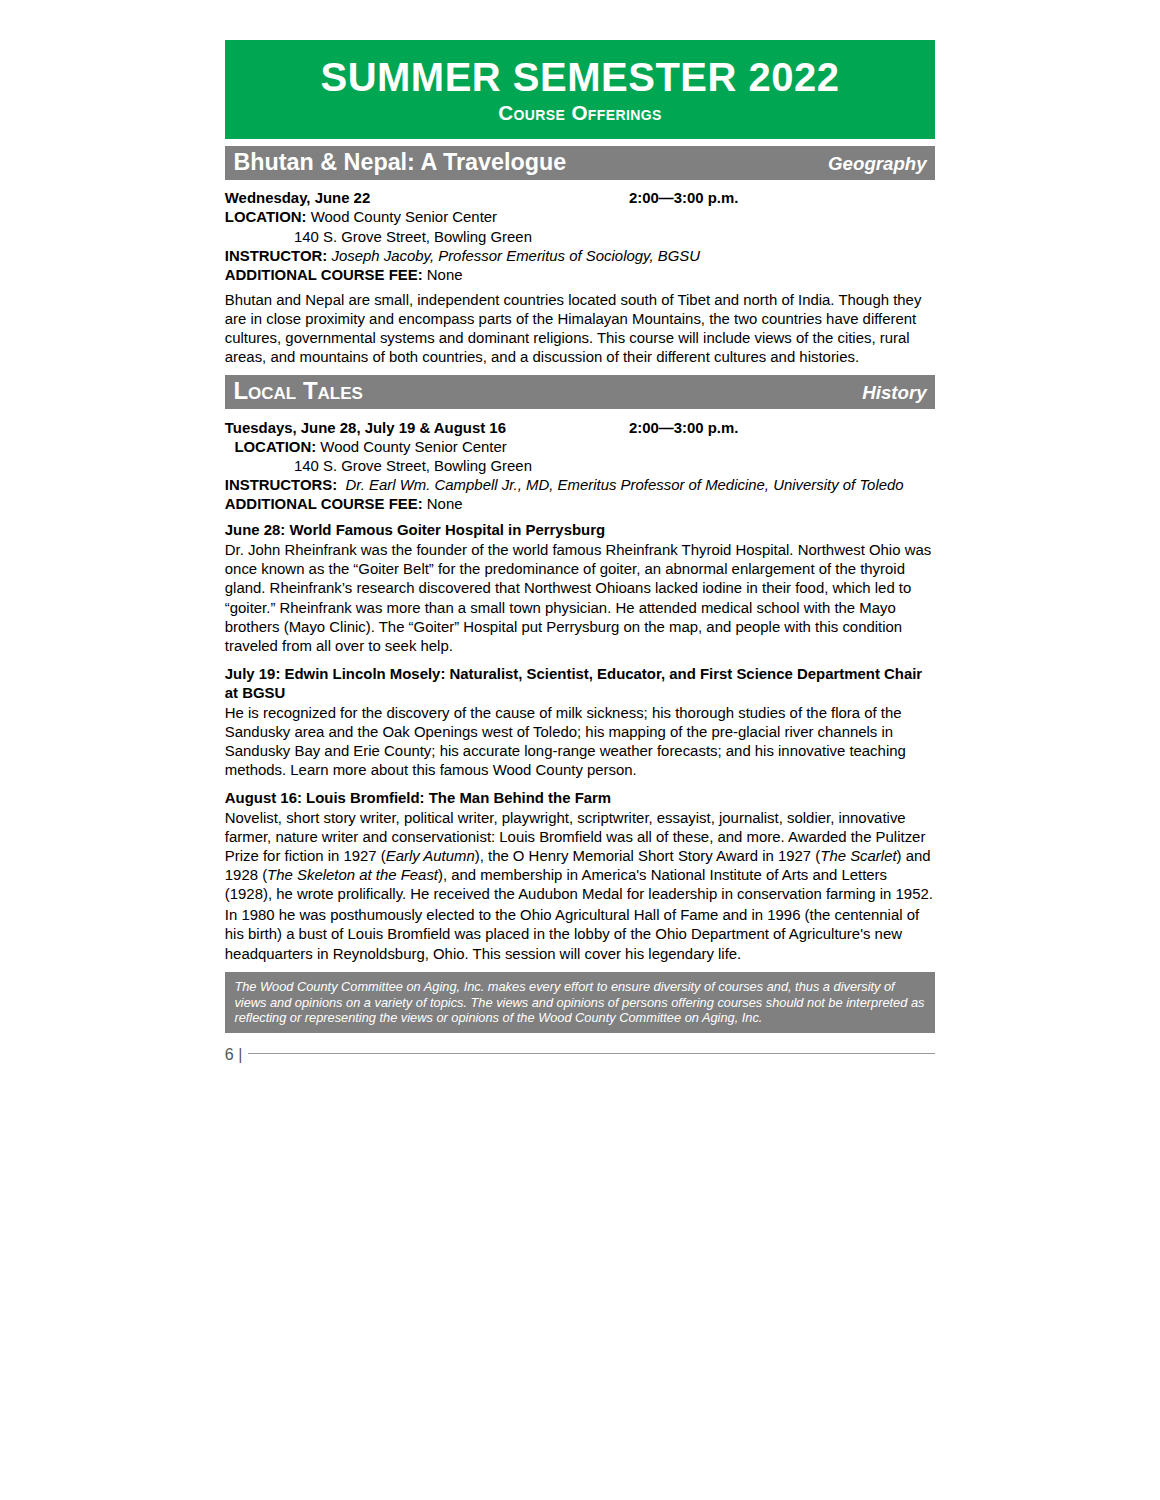SUMMER SEMESTER 2022
Course Offerings
Bhutan & Nepal: A Travelogue
Geography
Wednesday, June 22
2:00—3:00 p.m.
LOCATION: Wood County Senior Center
140 S. Grove Street, Bowling Green
INSTRUCTOR: Joseph Jacoby, Professor Emeritus of Sociology, BGSU
ADDITIONAL COURSE FEE: None
Bhutan and Nepal are small, independent countries located south of Tibet and north of India. Though they are in close proximity and encompass parts of the Himalayan Mountains, the two countries have different cultures, governmental systems and dominant religions. This course will include views of the cities, rural areas, and mountains of both countries, and a discussion of their different cultures and histories.
Local Tales
History
Tuesdays, June 28, July 19 & August 16
2:00—3:00 p.m.
LOCATION: Wood County Senior Center
140 S. Grove Street, Bowling Green
INSTRUCTORS: Dr. Earl Wm. Campbell Jr., MD, Emeritus Professor of Medicine, University of Toledo
ADDITIONAL COURSE FEE: None
June 28: World Famous Goiter Hospital in Perrysburg
Dr. John Rheinfrank was the founder of the world famous Rheinfrank Thyroid Hospital. Northwest Ohio was once known as the “Goiter Belt” for the predominance of goiter, an abnormal enlargement of the thyroid gland. Rheinfrank’s research discovered that Northwest Ohioans lacked iodine in their food, which led to “goiter.” Rheinfrank was more than a small town physician. He attended medical school with the Mayo brothers (Mayo Clinic). The “Goiter” Hospital put Perrysburg on the map, and people with this condition traveled from all over to seek help.
July 19: Edwin Lincoln Mosely: Naturalist, Scientist, Educator, and First Science Department Chair at BGSU
He is recognized for the discovery of the cause of milk sickness; his thorough studies of the flora of the Sandusky area and the Oak Openings west of Toledo; his mapping of the pre-glacial river channels in Sandusky Bay and Erie County; his accurate long-range weather forecasts; and his innovative teaching methods. Learn more about this famous Wood County person.
August 16: Louis Bromfield: The Man Behind the Farm
Novelist, short story writer, political writer, playwright, scriptwriter, essayist, journalist, soldier, innovative farmer, nature writer and conservationist: Louis Bromfield was all of these, and more. Awarded the Pulitzer Prize for fiction in 1927 (Early Autumn), the O Henry Memorial Short Story Award in 1927 (The Scarlet) and 1928 (The Skeleton at the Feast), and membership in America's National Institute of Arts and Letters (1928), he wrote prolifically. He received the Audubon Medal for leadership in conservation farming in 1952.
In 1980 he was posthumously elected to the Ohio Agricultural Hall of Fame and in 1996 (the centennial of his birth) a bust of Louis Bromfield was placed in the lobby of the Ohio Department of Agriculture's new headquarters in Reynoldsburg, Ohio. This session will cover his legendary life.
The Wood County Committee on Aging, Inc. makes every effort to ensure diversity of courses and, thus a diversity of views and opinions on a variety of topics. The views and opinions of persons offering courses should not be interpreted as reflecting or representing the views or opinions of the Wood County Committee on Aging, Inc.
6 |